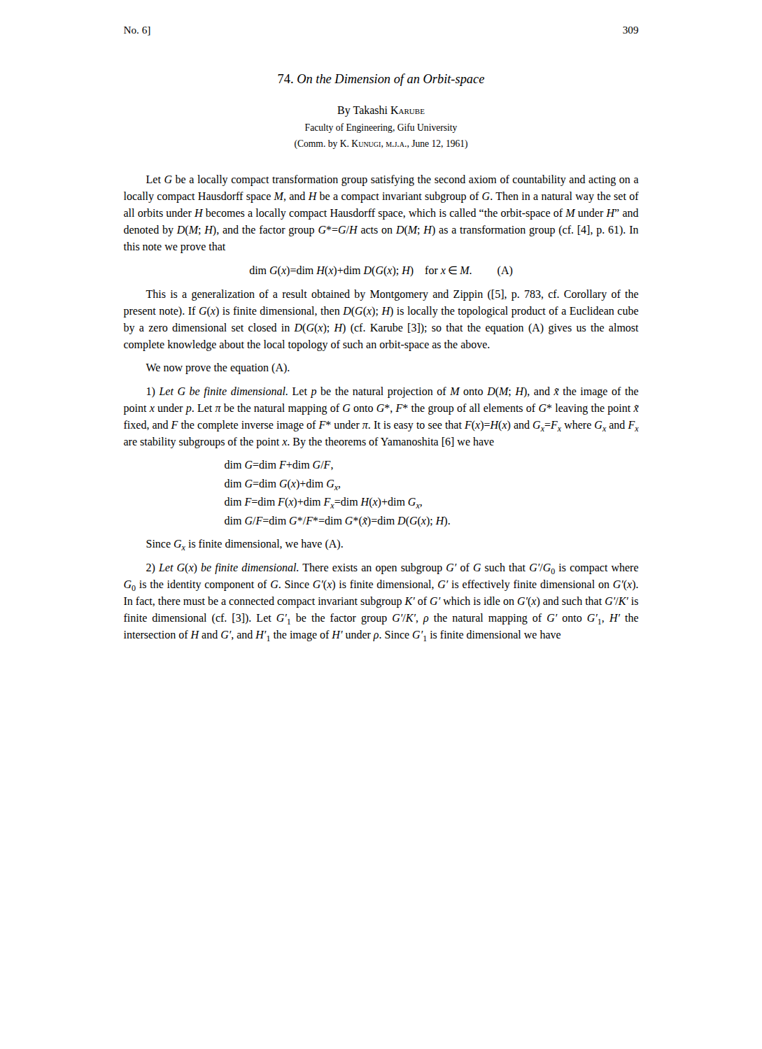No. 6] 309
74. On the Dimension of an Orbit-space
By Takashi Karube
Faculty of Engineering, Gifu University
(Comm. by K. Kunugi, m.j.a., June 12, 1961)
Let G be a locally compact transformation group satisfying the second axiom of countability and acting on a locally compact Hausdorff space M, and H be a compact invariant subgroup of G. Then in a natural way the set of all orbits under H becomes a locally compact Hausdorff space, which is called “the orbit-space of M under H” and denoted by D(M; H), and the factor group G*=G/H acts on D(M; H) as a transformation group (cf. [4], p. 61). In this note we prove that
dim G(x)=dim H(x)+dim D(G(x); H) for x ∈ M. (A)
This is a generalization of a result obtained by Montgomery and Zippin ([5], p. 783, cf. Corollary of the present note). If G(x) is finite dimensional, then D(G(x); H) is locally the topological product of a Euclidean cube by a zero dimensional set closed in D(G(x); H) (cf. Karube [3]); so that the equation (A) gives us the almost complete knowledge about the local topology of such an orbit-space as the above.
We now prove the equation (A).
1) Let G be finite dimensional. Let p be the natural projection of M onto D(M; H), and x̃ the image of the point x under p. Let π be the natural mapping of G onto G*, F* the group of all elements of G* leaving the point x̃ fixed, and F the complete inverse image of F* under π. It is easy to see that F(x)=H(x) and Gx=Fx where Gx and Fx are stability subgroups of the point x. By the theorems of Yamanoshita [6] we have
dim G=dim F+dim G/F,
dim G=dim G(x)+dim Gx,
dim F=dim F(x)+dim Fx=dim H(x)+dim Gx,
dim G/F=dim G*/F*=dim G*(x̃)=dim D(G(x); H).
Since Gx is finite dimensional, we have (A).
2) Let G(x) be finite dimensional. There exists an open subgroup G′ of G such that G′/G0 is compact where G0 is the identity component of G. Since G′(x) is finite dimensional, G′ is effectively finite dimensional on G′(x). In fact, there must be a connected compact invariant subgroup K′ of G′ which is idle on G′(x) and such that G′/K′ is finite dimensional (cf. [3]). Let G′1 be the factor group G′/K′, ρ the natural mapping of G′ onto G′1, H′ the intersection of H and G′, and H′1 the image of H′ under ρ. Since G′1 is finite dimensional we have